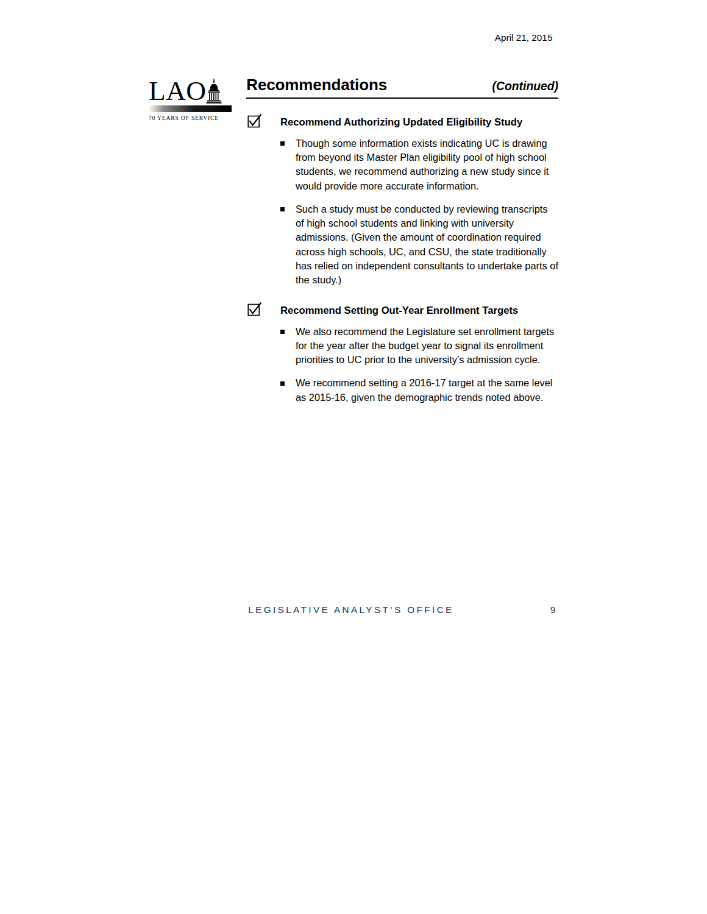April 21, 2015
LAO
70 YEARS OF SERVICE
Recommendations
(Continued)
Recommend Authorizing Updated Eligibility Study
Though some information exists indicating UC is drawing from beyond its Master Plan eligibility pool of high school students, we recommend authorizing a new study since it would provide more accurate information.
Such a study must be conducted by reviewing transcripts of high school students and linking with university admissions. (Given the amount of coordination required across high schools, UC, and CSU, the state traditionally has relied on independent consultants to undertake parts of the study.)
Recommend Setting Out-Year Enrollment Targets
We also recommend the Legislature set enrollment targets for the year after the budget year to signal its enrollment priorities to UC prior to the university’s admission cycle.
We recommend setting a 2016-17 target at the same level as 2015-16, given the demographic trends noted above.
LEGISLATIVE ANALYST’S OFFICE
9